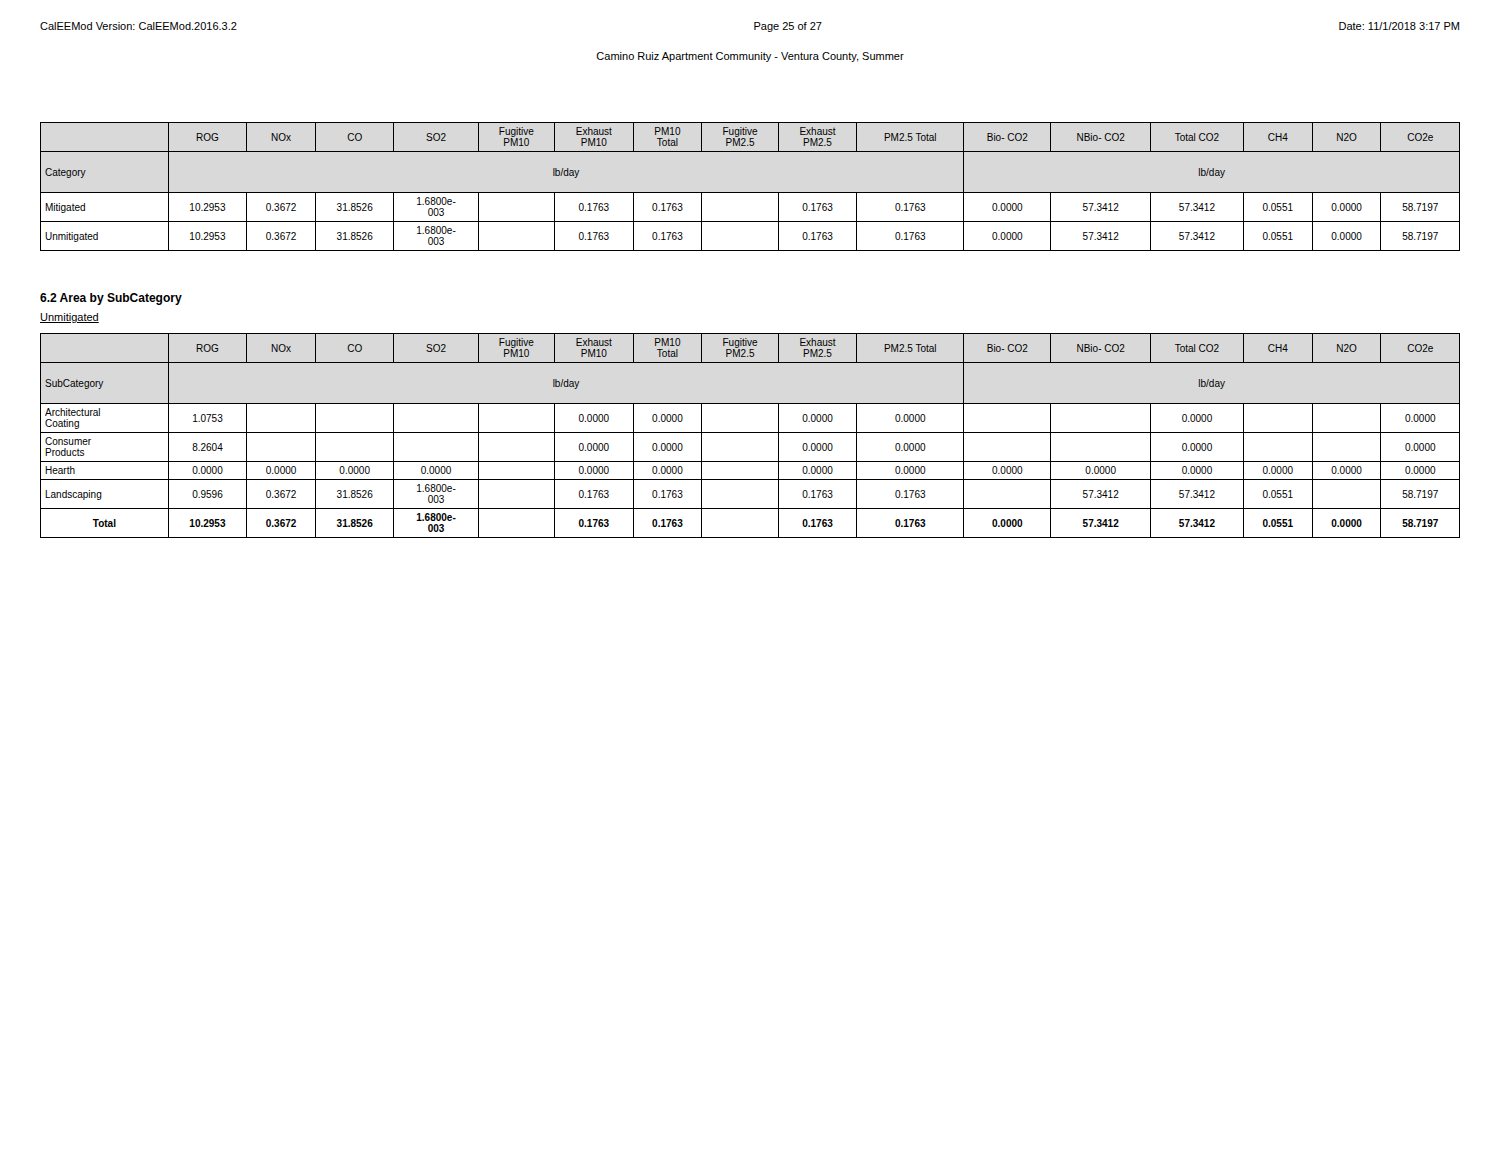CalEEMod Version: CalEEMod.2016.3.2
Page 25 of 27
Date: 11/1/2018 3:17 PM
Camino Ruiz Apartment Community - Ventura County, Summer
| | ROG | NOx | CO | SO2 | Fugitive PM10 | Exhaust PM10 | PM10 Total | Fugitive PM2.5 | Exhaust PM2.5 | PM2.5 Total | Bio- CO2 | NBio- CO2 | Total CO2 | CH4 | N2O | CO2e |
| --- | --- | --- | --- | --- | --- | --- | --- | --- | --- | --- | --- | --- | --- | --- | --- | --- |
| Category | lb/day | lb/day |
| Mitigated | 10.2953 | 0.3672 | 31.8526 | 1.6800e- 003 | | 0.1763 | 0.1763 | | 0.1763 | 0.1763 | 0.0000 | 57.3412 | 57.3412 | 0.0551 | 0.0000 | 58.7197 |
| Unmitigated | 10.2953 | 0.3672 | 31.8526 | 1.6800e- 003 | | 0.1763 | 0.1763 | | 0.1763 | 0.1763 | 0.0000 | 57.3412 | 57.3412 | 0.0551 | 0.0000 | 58.7197 |
6.2 Area by SubCategory
Unmitigated
| | ROG | NOx | CO | SO2 | Fugitive PM10 | Exhaust PM10 | PM10 Total | Fugitive PM2.5 | Exhaust PM2.5 | PM2.5 Total | Bio- CO2 | NBio- CO2 | Total CO2 | CH4 | N2O | CO2e |
| --- | --- | --- | --- | --- | --- | --- | --- | --- | --- | --- | --- | --- | --- | --- | --- | --- |
| SubCategory | lb/day | lb/day |
| Architectural Coating | 1.0753 | | | | | 0.0000 | 0.0000 | | 0.0000 | 0.0000 | | | 0.0000 | | | 0.0000 |
| Consumer Products | 8.2604 | | | | | 0.0000 | 0.0000 | | 0.0000 | 0.0000 | | | 0.0000 | | | 0.0000 |
| Hearth | 0.0000 | 0.0000 | 0.0000 | 0.0000 | | 0.0000 | 0.0000 | | 0.0000 | 0.0000 | 0.0000 | 0.0000 | 0.0000 | 0.0000 | 0.0000 | 0.0000 |
| Landscaping | 0.9596 | 0.3672 | 31.8526 | 1.6800e- 003 | | 0.1763 | 0.1763 | | 0.1763 | 0.1763 | | 57.3412 | 57.3412 | 0.0551 | | 58.7197 |
| Total | 10.2953 | 0.3672 | 31.8526 | 1.6800e- 003 | | 0.1763 | 0.1763 | | 0.1763 | 0.1763 | 0.0000 | 57.3412 | 57.3412 | 0.0551 | 0.0000 | 58.7197 |